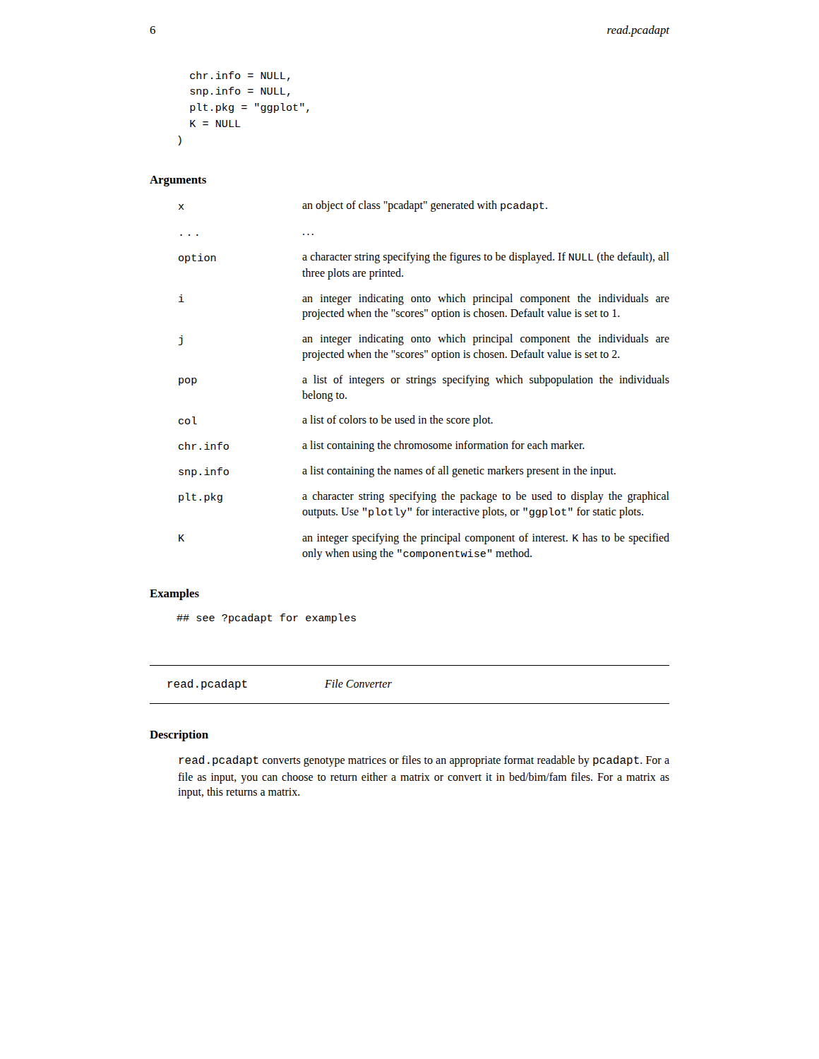6 read.pcadapt
  chr.info = NULL,
  snp.info = NULL,
  plt.pkg = "ggplot",
  K = NULL
)
Arguments
x
an object of class "pcadapt" generated with pcadapt.
...
...
option
a character string specifying the figures to be displayed. If NULL (the default), all three plots are printed.
i
an integer indicating onto which principal component the individuals are projected when the "scores" option is chosen. Default value is set to 1.
j
an integer indicating onto which principal component the individuals are projected when the "scores" option is chosen. Default value is set to 2.
pop
a list of integers or strings specifying which subpopulation the individuals belong to.
col
a list of colors to be used in the score plot.
chr.info
a list containing the chromosome information for each marker.
snp.info
a list containing the names of all genetic markers present in the input.
plt.pkg
a character string specifying the package to be used to display the graphical outputs. Use "plotly" for interactive plots, or "ggplot" for static plots.
K
an integer specifying the principal component of interest. K has to be specified only when using the "componentwise" method.
Examples
## see ?pcadapt for examples
read.pcadapt File Converter
Description
read.pcadapt converts genotype matrices or files to an appropriate format readable by pcadapt. For a file as input, you can choose to return either a matrix or convert it in bed/bim/fam files. For a matrix as input, this returns a matrix.